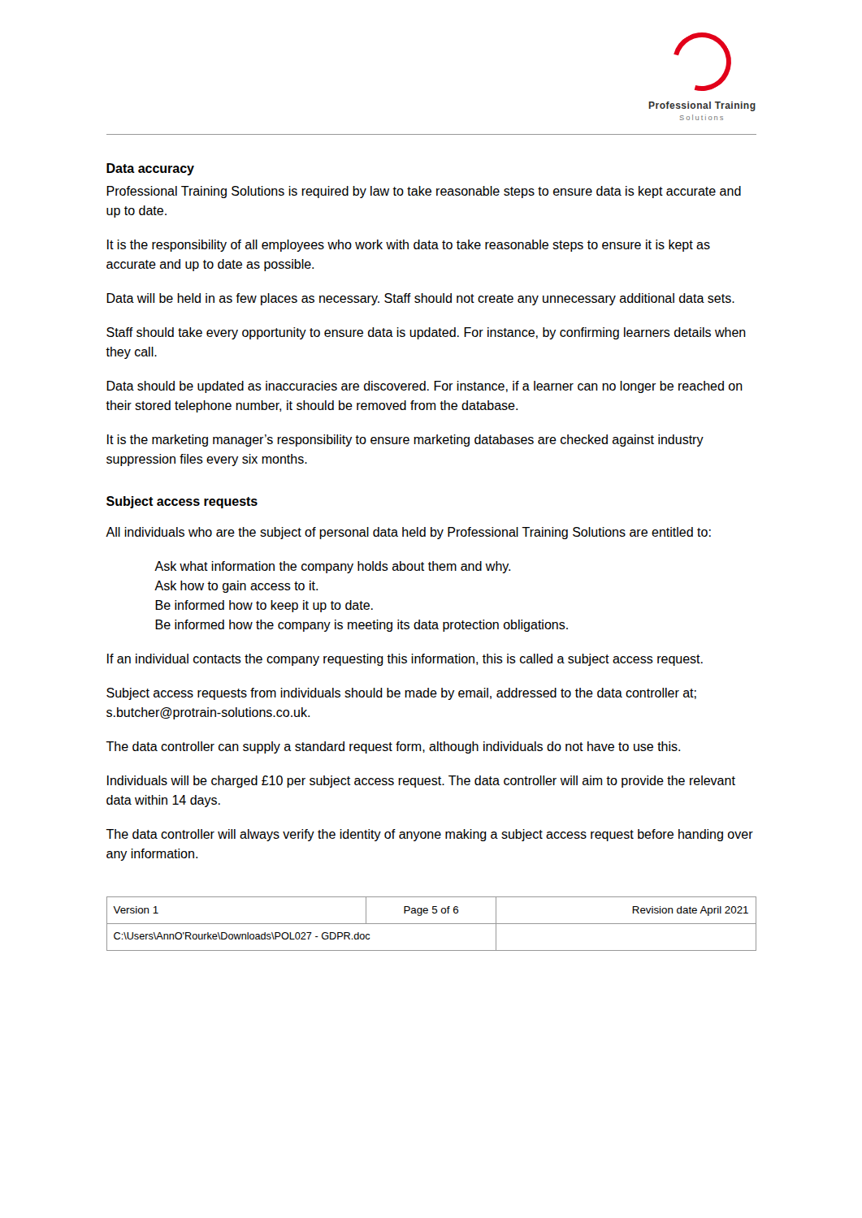Professional Training
Solutions
Data accuracy
Professional Training Solutions is required by law to take reasonable steps to ensure data is kept accurate and up to date.
It is the responsibility of all employees who work with data to take reasonable steps to ensure it is kept as accurate and up to date as possible.
Data will be held in as few places as necessary. Staff should not create any unnecessary additional data sets.
Staff should take every opportunity to ensure data is updated. For instance, by confirming learners details when they call.
Data should be updated as inaccuracies are discovered. For instance, if a learner can no longer be reached on their stored telephone number, it should be removed from the database.
It is the marketing manager’s responsibility to ensure marketing databases are checked against industry suppression files every six months.
Subject access requests
All individuals who are the subject of personal data held by Professional Training Solutions are entitled to:
Ask what information the company holds about them and why.
Ask how to gain access to it.
Be informed how to keep it up to date.
Be informed how the company is meeting its data protection obligations.
If an individual contacts the company requesting this information, this is called a subject access request.
Subject access requests from individuals should be made by email, addressed to the data controller at; s.butcher@protrain-solutions.co.uk.
The data controller can supply a standard request form, although individuals do not have to use this.
Individuals will be charged £10 per subject access request. The data controller will aim to provide the relevant data within 14 days.
The data controller will always verify the identity of anyone making a subject access request before handing over any information.
| Version 1 | Page 5 of 6 | Revision date April 2021 |
| C:\Users\AnnO'Rourke\Downloads\POL027 - GDPR.doc | |